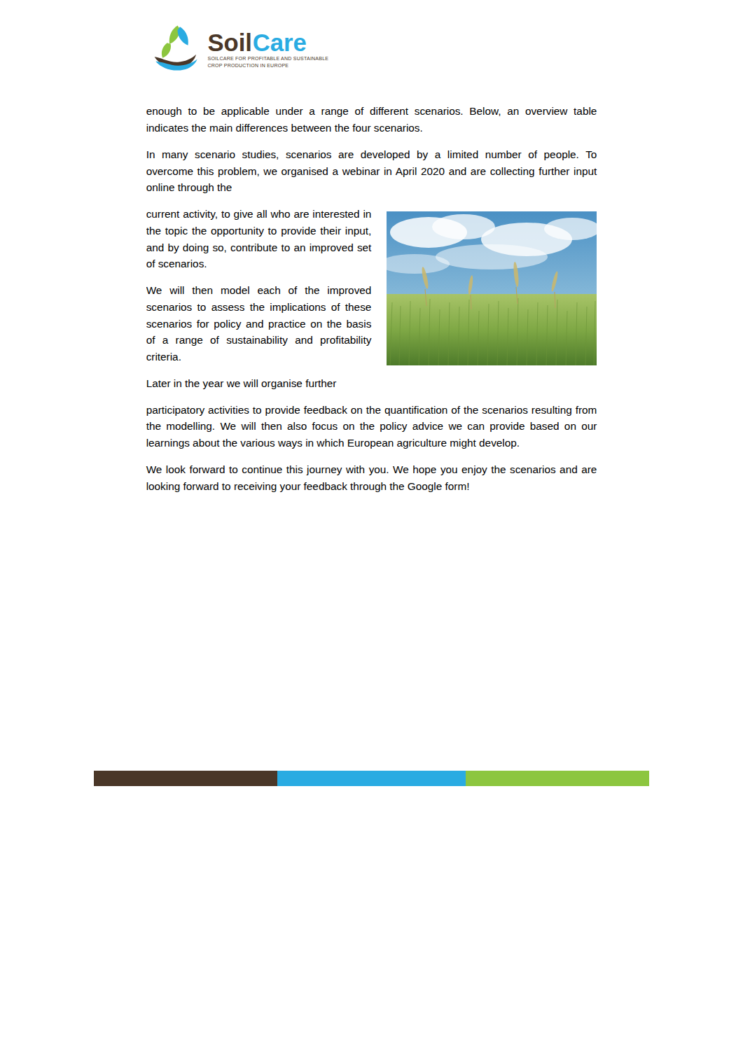Soil Care SOILCARE FOR PROFITABLE AND SUSTAINABLE CROP PRODUCTION IN EUROPE
enough to be applicable under a range of different scenarios. Below, an overview table indicates the main differences between the four scenarios.
In many scenario studies, scenarios are developed by a limited number of people. To overcome this problem, we organised a webinar in April 2020 and are collecting further input online through the
current activity, to give all who are interested in the topic the opportunity to provide their input, and by doing so, contribute to an improved set of scenarios.
We will then model each of the improved scenarios to assess the implications of these scenarios for policy and practice on the basis of a range of sustainability and profitability criteria.
Later in the year we will organise further
participatory activities to provide feedback on the quantification of the scenarios resulting from the modelling. We will then also focus on the policy advice we can provide based on our learnings about the various ways in which European agriculture might develop.
We look forward to continue this journey with you. We hope you enjoy the scenarios and are looking forward to receiving your feedback through the Google form!